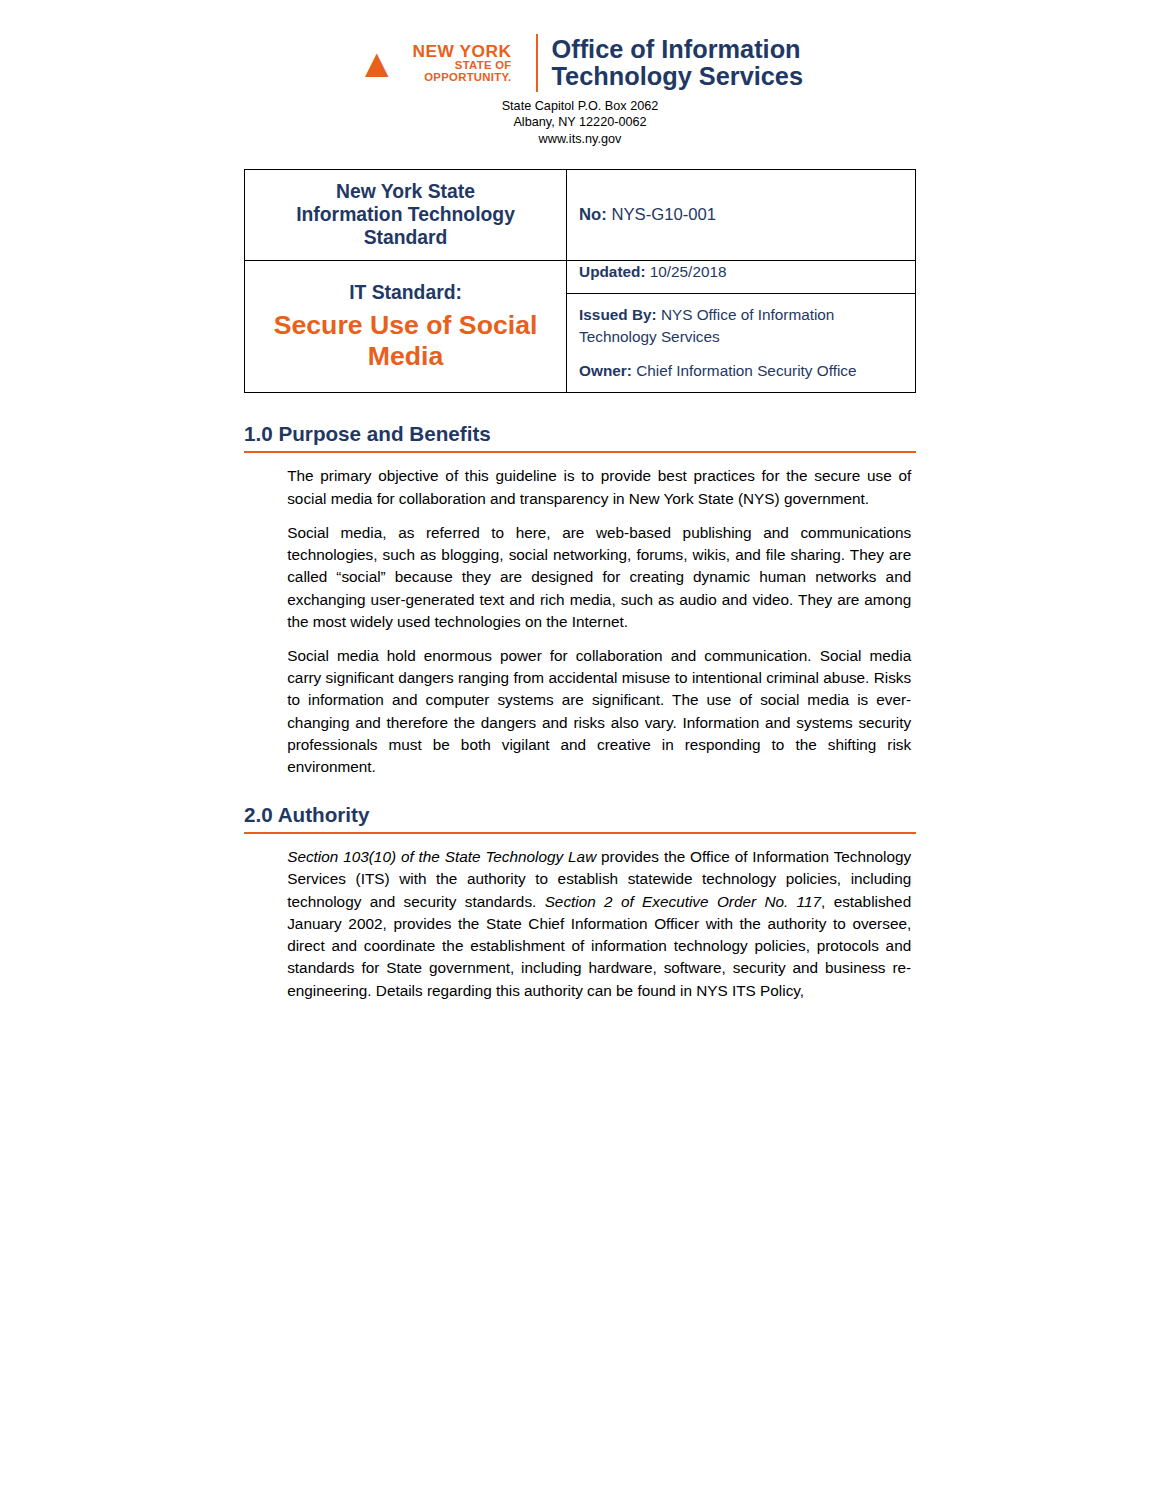▲
NEW YORK STATE OF OPPORTUNITY.
Office of Information
Technology Services
State Capitol P.O. Box 2062
Albany, NY 12220-0062
www.its.ny.gov
| New York State Information Technology Standard | No: NYS-G10-001 |
| IT Standard: Secure Use of Social Media | Updated: 10/25/2018 Issued By: NYS Office of Information Technology Services Owner: Chief Information Security Office |
1.0 Purpose and Benefits
The primary objective of this guideline is to provide best practices for the secure use of social media for collaboration and transparency in New York State (NYS) government.
Social media, as referred to here, are web-based publishing and communications technologies, such as blogging, social networking, forums, wikis, and file sharing. They are called “social” because they are designed for creating dynamic human networks and exchanging user-generated text and rich media, such as audio and video. They are among the most widely used technologies on the Internet.
Social media hold enormous power for collaboration and communication. Social media carry significant dangers ranging from accidental misuse to intentional criminal abuse. Risks to information and computer systems are significant. The use of social media is ever-changing and therefore the dangers and risks also vary. Information and systems security professionals must be both vigilant and creative in responding to the shifting risk environment.
2.0 Authority
Section 103(10) of the State Technology Law provides the Office of Information Technology Services (ITS) with the authority to establish statewide technology policies, including technology and security standards. Section 2 of Executive Order No. 117, established January 2002, provides the State Chief Information Officer with the authority to oversee, direct and coordinate the establishment of information technology policies, protocols and standards for State government, including hardware, software, security and business re-engineering. Details regarding this authority can be found in NYS ITS Policy,